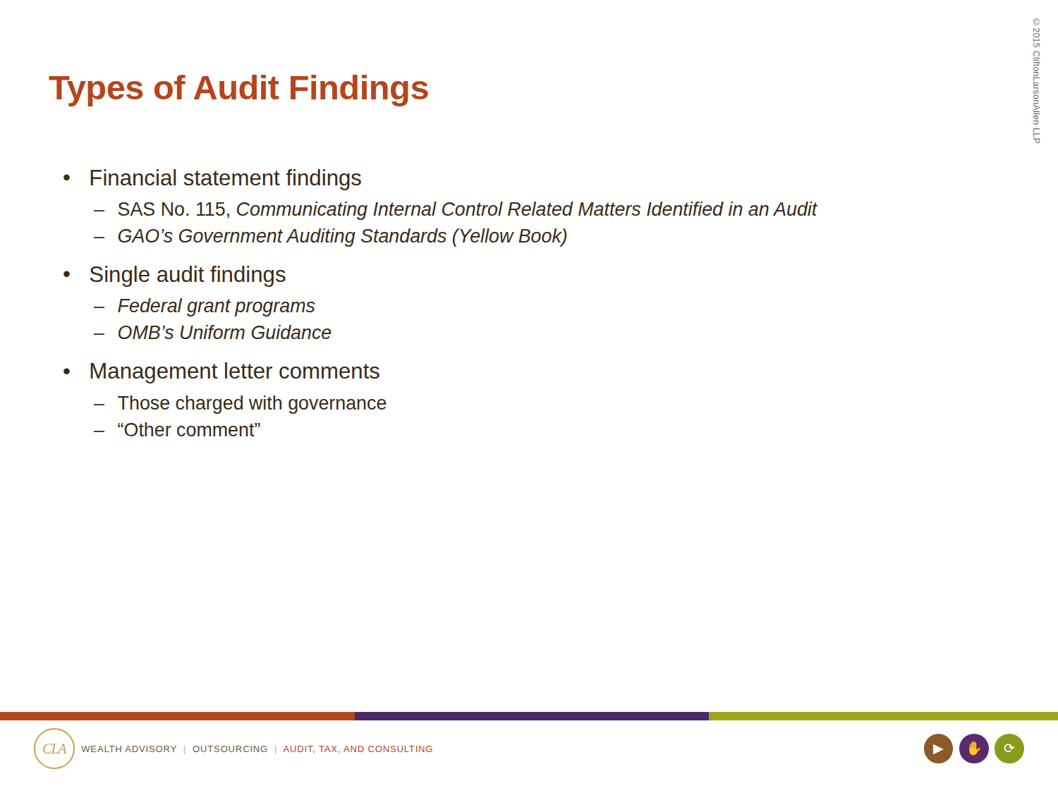©2015 CliftonLarsonAllen LLP
Types of Audit Findings
Financial statement findings
SAS No. 115, Communicating Internal Control Related Matters Identified in an Audit
GAO’s Government Auditing Standards (Yellow Book)
Single audit findings
Federal grant programs
OMB’s Uniform Guidance
Management letter comments
Those charged with governance
“Other comment”
CLA
WEALTH ADVISORY | OUTSOURCING | AUDIT, TAX, AND CONSULTING
▶
✋
⟳